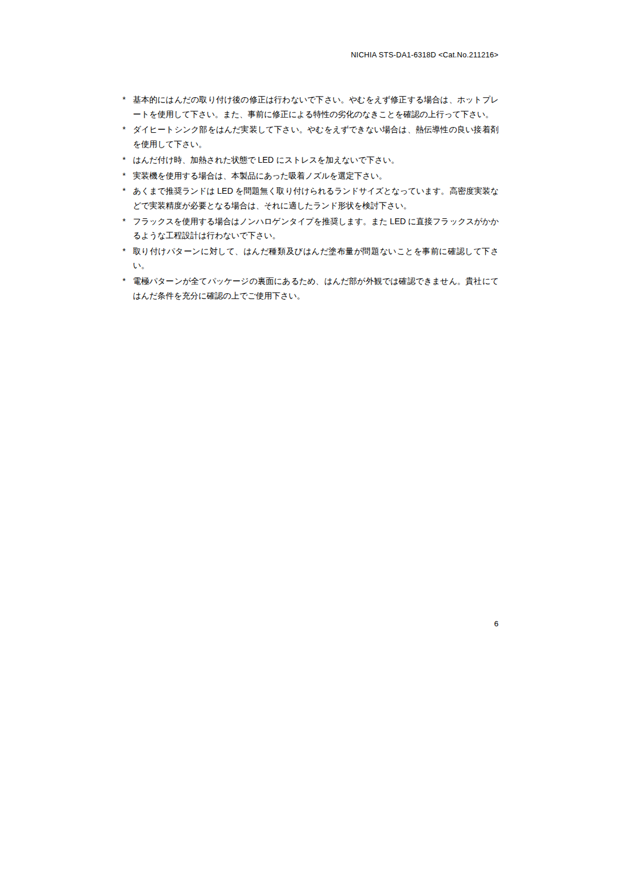NICHIA STS-DA1-6318D <Cat.No.211216>
基本的にはんだの取り付け後の修正は行わないで下さい。やむをえず修正する場合は、ホットプレートを使用して下さい。また、事前に修正による特性の劣化のなきことを確認の上行って下さい。
ダイヒートシンク部をはんだ実装して下さい。やむをえずできない場合は、熱伝導性の良い接着剤を使用して下さい。
はんだ付け時、加熱された状態で LED にストレスを加えないで下さい。
実装機を使用する場合は、本製品にあった吸着ノズルを選定下さい。
あくまで推奨ランドは LED を問題無く取り付けられるランドサイズとなっています。高密度実装などで実装精度が必要となる場合は、それに適したランド形状を検討下さい。
フラックスを使用する場合はノンハロゲンタイプを推奨します。また LED に直接フラックスがかかるような工程設計は行わないで下さい。
取り付けパターンに対して、はんだ種類及びはんだ塗布量が問題ないことを事前に確認して下さい。
電極パターンが全てパッケージの裏面にあるため、はんだ部が外観では確認できません。貴社にてはんだ条件を充分に確認の上でご使用下さい。
6